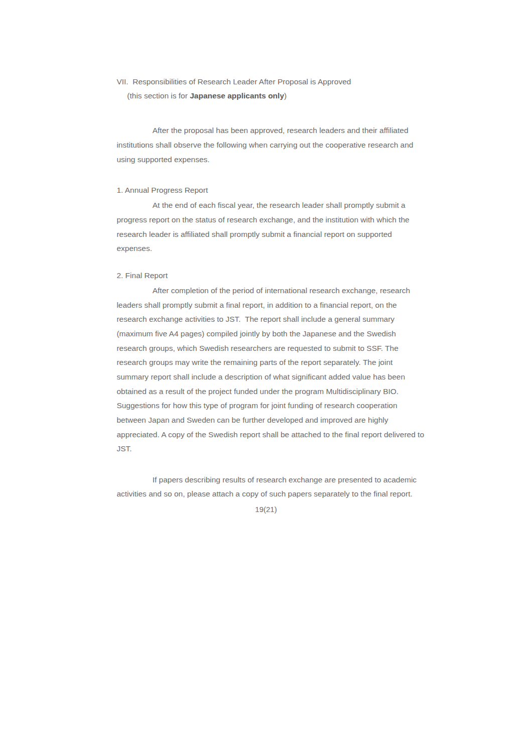VII. Responsibilities of Research Leader After Proposal is Approved (this section is for Japanese applicants only)
After the proposal has been approved, research leaders and their affiliated institutions shall observe the following when carrying out the cooperative research and using supported expenses.
1. Annual Progress Report
At the end of each fiscal year, the research leader shall promptly submit a progress report on the status of research exchange, and the institution with which the research leader is affiliated shall promptly submit a financial report on supported expenses.
2. Final Report
After completion of the period of international research exchange, research leaders shall promptly submit a final report, in addition to a financial report, on the research exchange activities to JST. The report shall include a general summary (maximum five A4 pages) compiled jointly by both the Japanese and the Swedish research groups, which Swedish researchers are requested to submit to SSF. The research groups may write the remaining parts of the report separately. The joint summary report shall include a description of what significant added value has been obtained as a result of the project funded under the program Multidisciplinary BIO. Suggestions for how this type of program for joint funding of research cooperation between Japan and Sweden can be further developed and improved are highly appreciated. A copy of the Swedish report shall be attached to the final report delivered to JST.
If papers describing results of research exchange are presented to academic activities and so on, please attach a copy of such papers separately to the final report.
19(21)